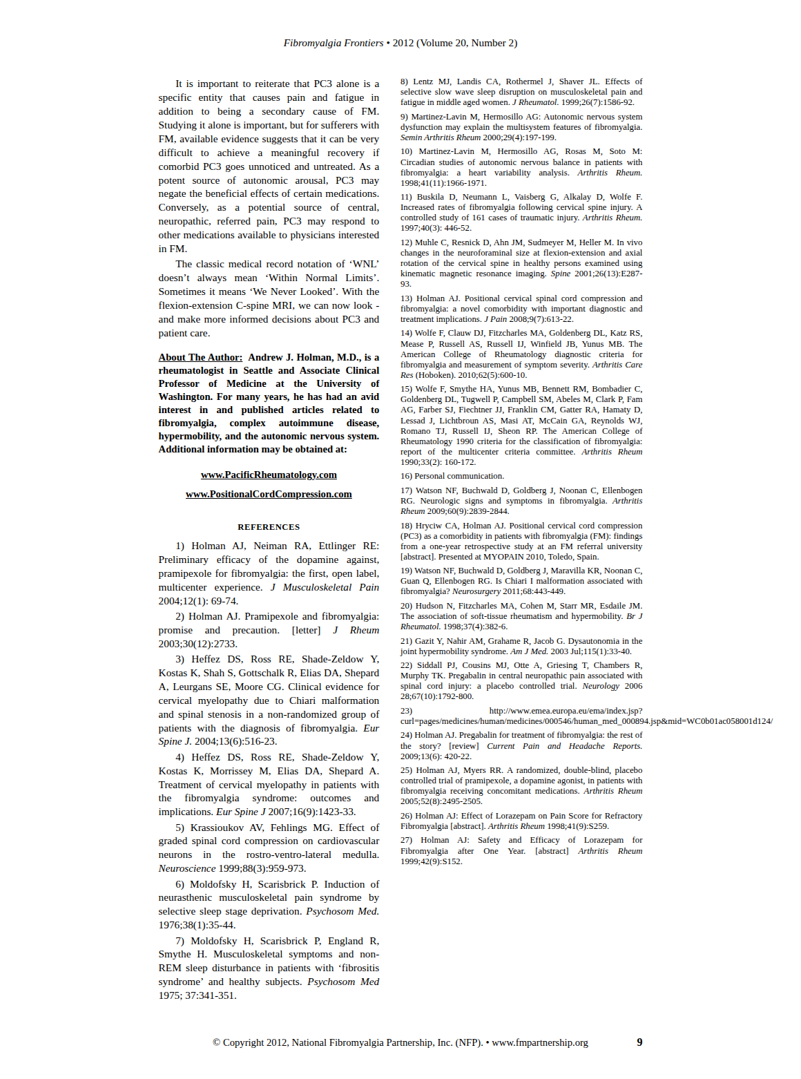Fibromyalgia Frontiers • 2012 (Volume 20, Number 2)
It is important to reiterate that PC3 alone is a specific entity that causes pain and fatigue in addition to being a secondary cause of FM. Studying it alone is important, but for sufferers with FM, available evidence suggests that it can be very difficult to achieve a meaningful recovery if comorbid PC3 goes unnoticed and untreated. As a potent source of autonomic arousal, PC3 may negate the beneficial effects of certain medications. Conversely, as a potential source of central, neuropathic, referred pain, PC3 may respond to other medications available to physicians interested in FM.
The classic medical record notation of ‘WNL’ doesn’t always mean ‘Within Normal Limits’. Sometimes it means ‘We Never Looked’. With the flexion-extension C-spine MRI, we can now look - and make more informed decisions about PC3 and patient care.
About The Author: Andrew J. Holman, M.D., is a rheumatologist in Seattle and Associate Clinical Professor of Medicine at the University of Washington. For many years, he has had an avid interest in and published articles related to fibromyalgia, complex autoimmune disease, hypermobility, and the autonomic nervous system. Additional information may be obtained at:
www.PacificRheumatology.com
www.PositionalCordCompression.com
REFERENCES
1) Holman AJ, Neiman RA, Ettlinger RE: Preliminary efficacy of the dopamine against, pramipexole for fibromyalgia: the first, open label, multicenter experience. J Musculoskeletal Pain 2004;12(1): 69-74.
2) Holman AJ. Pramipexole and fibromyalgia: promise and precaution. [letter] J Rheum 2003;30(12):2733.
3) Heffez DS, Ross RE, Shade-Zeldow Y, Kostas K, Shah S, Gottschalk R, Elias DA, Shepard A, Leurgans SE, Moore CG. Clinical evidence for cervical myelopathy due to Chiari malformation and spinal stenosis in a non-randomized group of patients with the diagnosis of fibromyalgia. Eur Spine J. 2004;13(6):516-23.
4) Heffez DS, Ross RE, Shade-Zeldow Y, Kostas K, Morrissey M, Elias DA, Shepard A. Treatment of cervical myelopathy in patients with the fibromyalgia syndrome: outcomes and implications. Eur Spine J 2007;16(9):1423-33.
5) Krassioukov AV, Fehlings MG. Effect of graded spinal cord compression on cardiovascular neurons in the rostro-ventro-lateral medulla. Neuroscience 1999;88(3):959-973.
6) Moldofsky H, Scarisbrick P. Induction of neurasthenic musculoskeletal pain syndrome by selective sleep stage deprivation. Psychosom Med. 1976;38(1):35-44.
7) Moldofsky H, Scarisbrick P, England R, Smythe H. Musculoskeletal symptoms and non-REM sleep disturbance in patients with ‘fibrositis syndrome’ and healthy subjects. Psychosom Med 1975; 37:341-351.
8) Lentz MJ, Landis CA, Rothermel J, Shaver JL. Effects of selective slow wave sleep disruption on musculoskeletal pain and fatigue in middle aged women. J Rheumatol. 1999;26(7):1586-92.
9) Martinez-Lavin M, Hermosillo AG: Autonomic nervous system dysfunction may explain the multisystem features of fibromyalgia. Semin Arthritis Rheum 2000;29(4):197-199.
10) Martinez-Lavin M, Hermosillo AG, Rosas M, Soto M: Circadian studies of autonomic nervous balance in patients with fibromyalgia: a heart variability analysis. Arthritis Rheum. 1998;41(11):1966-1971.
11) Buskila D, Neumann L, Vaisberg G, Alkalay D, Wolfe F. Increased rates of fibromyalgia following cervical spine injury. A controlled study of 161 cases of traumatic injury. Arthritis Rheum. 1997;40(3): 446-52.
12) Muhle C, Resnick D, Ahn JM, Sudmeyer M, Heller M. In vivo changes in the neuroforaminal size at flexion-extension and axial rotation of the cervical spine in healthy persons examined using kinematic magnetic resonance imaging. Spine 2001;26(13):E287-93.
13) Holman AJ. Positional cervical spinal cord compression and fibromyalgia: a novel comorbidity with important diagnostic and treatment implications. J Pain 2008;9(7):613-22.
14) Wolfe F, Clauw DJ, Fitzcharles MA, Goldenberg DL, Katz RS, Mease P, Russell AS, Russell IJ, Winfield JB, Yunus MB. The American College of Rheumatology diagnostic criteria for fibromyalgia and measurement of symptom severity. Arthritis Care Res (Hoboken). 2010;62(5):600-10.
15) Wolfe F, Smythe HA, Yunus MB, Bennett RM, Bombadier C, Goldenberg DL, Tugwell P, Campbell SM, Abeles M, Clark P, Fam AG, Farber SJ, Fiechtner JJ, Franklin CM, Gatter RA, Hamaty D, Lessad J, Lichtbroun AS, Masi AT, McCain GA, Reynolds WJ, Romano TJ, Russell IJ, Sheon RP. The American College of Rheumatology 1990 criteria for the classification of fibromyalgia: report of the multicenter criteria committee. Arthritis Rheum 1990;33(2): 160-172.
16) Personal communication.
17) Watson NF, Buchwald D, Goldberg J, Noonan C, Ellenbogen RG. Neurologic signs and symptoms in fibromyalgia. Arthritis Rheum 2009;60(9):2839-2844.
18) Hryciw CA, Holman AJ. Positional cervical cord compression (PC3) as a comorbidity in patients with fibromyalgia (FM): findings from a one-year retrospective study at an FM referral university [abstract]. Presented at MYOPAIN 2010, Toledo, Spain.
19) Watson NF, Buchwald D, Goldberg J, Maravilla KR, Noonan C, Guan Q, Ellenbogen RG. Is Chiari I malformation associated with fibromyalgia? Neurosurgery 2011;68:443-449.
20) Hudson N, Fitzcharles MA, Cohen M, Starr MR, Esdaile JM. The association of soft-tissue rheumatism and hypermobility. Br J Rheumatol. 1998;37(4):382-6.
21) Gazit Y, Nahir AM, Grahame R, Jacob G. Dysautonomia in the joint hypermobility syndrome. Am J Med. 2003 Jul;115(1):33-40.
22) Siddall PJ, Cousins MJ, Otte A, Griesing T, Chambers R, Murphy TK. Pregabalin in central neuropathic pain associated with spinal cord injury: a placebo controlled trial. Neurology 2006 28;67(10):1792-800.
23) http://www.emea.europa.eu/ema/index.jsp?curl=pages/medicines/human/medicines/000546/human_med_000894.jsp&mid=WC0b01ac058001d124/
24) Holman AJ. Pregabalin for treatment of fibromyalgia: the rest of the story? [review] Current Pain and Headache Reports. 2009;13(6): 420-22.
25) Holman AJ, Myers RR. A randomized, double-blind, placebo controlled trial of pramipexole, a dopamine agonist, in patients with fibromyalgia receiving concomitant medications. Arthritis Rheum 2005;52(8):2495-2505.
26) Holman AJ: Effect of Lorazepam on Pain Score for Refractory Fibromyalgia [abstract]. Arthritis Rheum 1998;41(9):S259.
27) Holman AJ: Safety and Efficacy of Lorazepam for Fibromyalgia after One Year. [abstract] Arthritis Rheum 1999;42(9):S152.
© Copyright 2012, National Fibromyalgia Partnership, Inc. (NFP). • www.fmpartnership.org 9